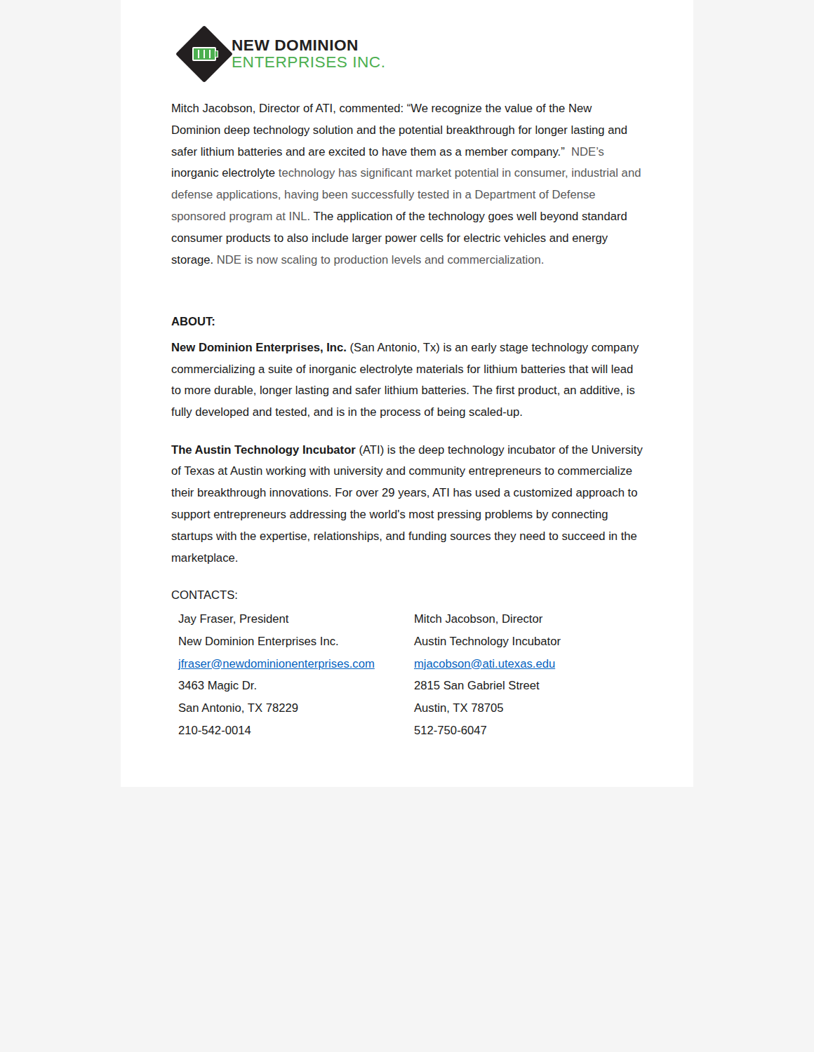NEW DOMINION
ENTERPRISES INC.
Mitch Jacobson, Director of ATI, commented: “We recognize the value of the New Dominion deep technology solution and the potential breakthrough for longer lasting and safer lithium batteries and are excited to have them as a member company.” NDE’s inorganic electrolyte technology has significant market potential in consumer, industrial and defense applications, having been successfully tested in a Department of Defense sponsored program at INL. The application of the technology goes well beyond standard consumer products to also include larger power cells for electric vehicles and energy storage. NDE is now scaling to production levels and commercialization.
ABOUT:
New Dominion Enterprises, Inc. (San Antonio, Tx) is an early stage technology company commercializing a suite of inorganic electrolyte materials for lithium batteries that will lead to more durable, longer lasting and safer lithium batteries. The first product, an additive, is fully developed and tested, and is in the process of being scaled-up.
The Austin Technology Incubator (ATI) is the deep technology incubator of the University of Texas at Austin working with university and community entrepreneurs to commercialize their breakthrough innovations. For over 29 years, ATI has used a customized approach to support entrepreneurs addressing the world's most pressing problems by connecting startups with the expertise, relationships, and funding sources they need to succeed in the marketplace.
CONTACTS:
| Jay Fraser, President | Mitch Jacobson, Director |
| New Dominion Enterprises Inc. | Austin Technology Incubator |
| jfraser@newdominionenterprises.com | mjacobson@ati.utexas.edu |
| 3463 Magic Dr. | 2815 San Gabriel Street |
| San Antonio, TX 78229 | Austin, TX 78705 |
| 210-542-0014 | 512-750-6047 |